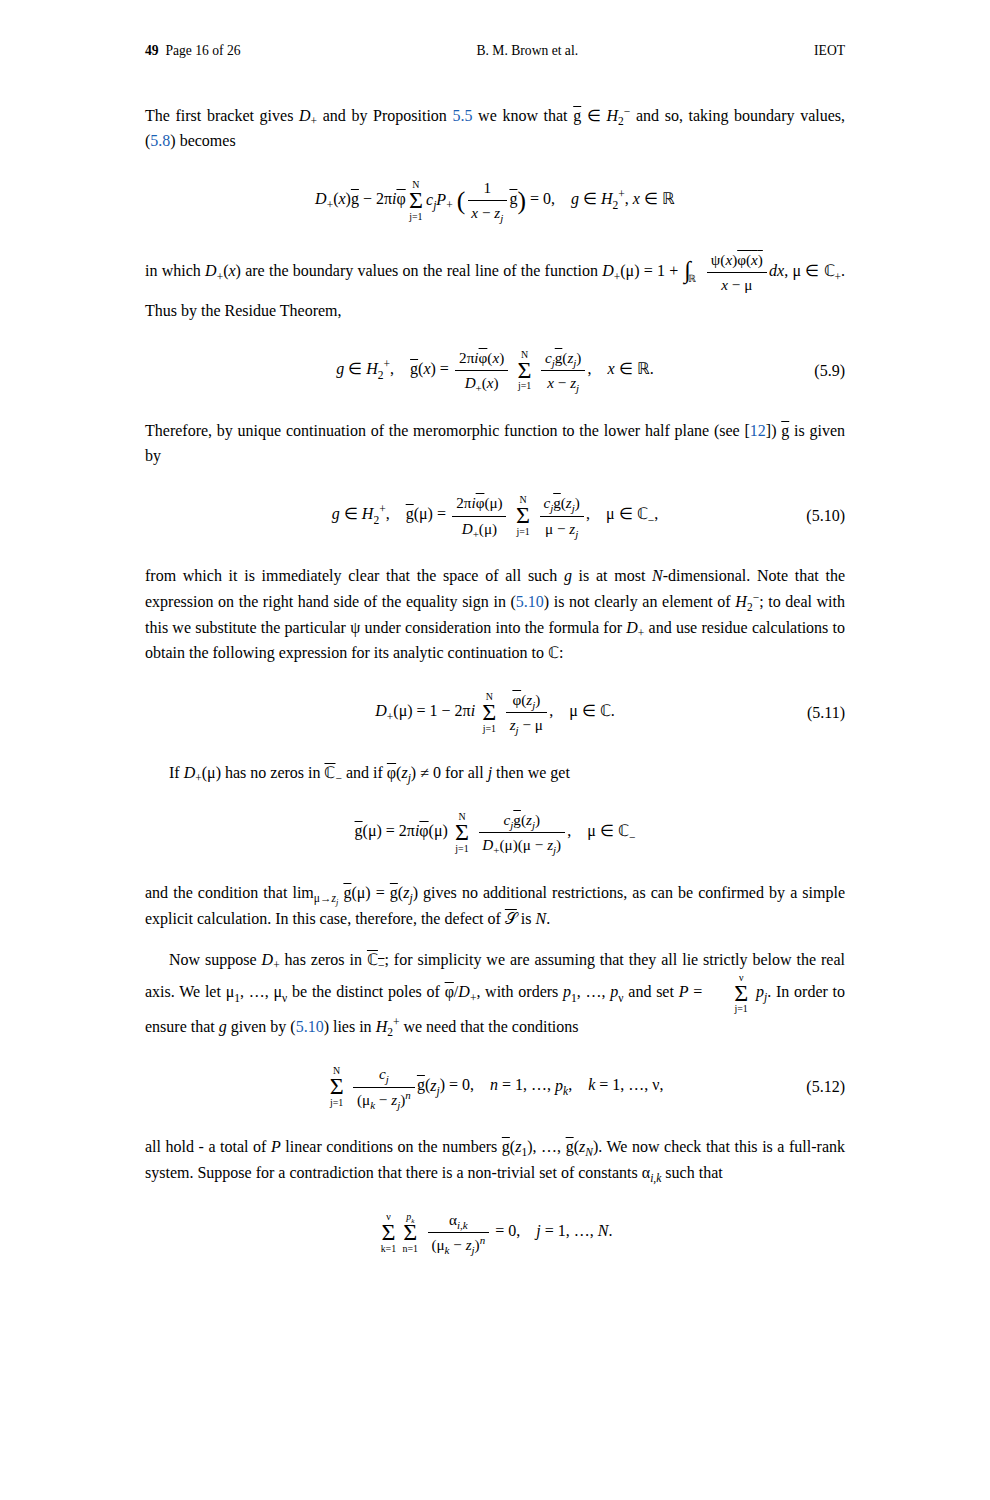49 Page 16 of 26
B. M. Brown et al.
IEOT
The first bracket gives D+ and by Proposition 5.5 we know that g ∈ H2− and so, taking boundary values, (5.8) becomes
D+(x)g − 2πiφNΣj=1 cjP+ (1 x − zj g) = 0, g ∈ H2+, x ∈ ℝ
in which D+(x) are the boundary values on the real line of the function D+(μ) = 1 + ∫ℝ ψ(x)φ(x) x − μ dx, μ ∈ ℂ+. Thus by the Residue Theorem,
g ∈ H2+, g(x) = 2πiφ(x) D+(x) NΣj=1 cj g(zj) x − zj, x ∈ ℝ.
(5.9)
Therefore, by unique continuation of the meromorphic function to the lower half plane (see [12]) g is given by
g ∈ H2+, g(μ) = 2πiφ(μ) D+(μ) NΣj=1 cj g(zj) μ − zj, μ ∈ ℂ−,
(5.10)
from which it is immediately clear that the space of all such g is at most N-dimensional. Note that the expression on the right hand side of the equality sign in (5.10) is not clearly an element of H2−; to deal with this we substitute the particular ψ under consideration into the formula for D+ and use residue calculations to obtain the following expression for its analytic continuation to ℂ:
D+(μ) = 1 − 2πi NΣj=1 φ(zj) zj − μ, μ ∈ ℂ.
(5.11)
If D+(μ) has no zeros in ℂ− and if φ(zj) ≠ 0 for all j then we get
g(μ) = 2πiφ(μ) NΣj=1 cj g(zj) D+(μ)(μ − zj), μ ∈ ℂ−
and the condition that limμ→zj g(μ) = g(zj) gives no additional restrictions, as can be confirmed by a simple explicit calculation. In this case, therefore, the defect of 𝒮 is N.
Now suppose D+ has zeros in ℂ−; for simplicity we are assuming that they all lie strictly below the real axis. We let μ1, …, μν be the distinct poles of φ/D+, with orders p1, …, pν and set P = νΣj=1 pj. In order to ensure that g given by (5.10) lies in H2+ we need that the conditions
NΣj=1 cj(μk − zj)n g(zj) = 0, n = 1, …, pk, k = 1, …, ν,
(5.12)
all hold - a total of P linear conditions on the numbers g(z1), …, g(zN). We now check that this is a full-rank system. Suppose for a contradiction that there is a non-trivial set of constants αi,k such that
νΣk=1 pk Σn=1 αi,k(μk − zj)n = 0, j = 1, …, N.